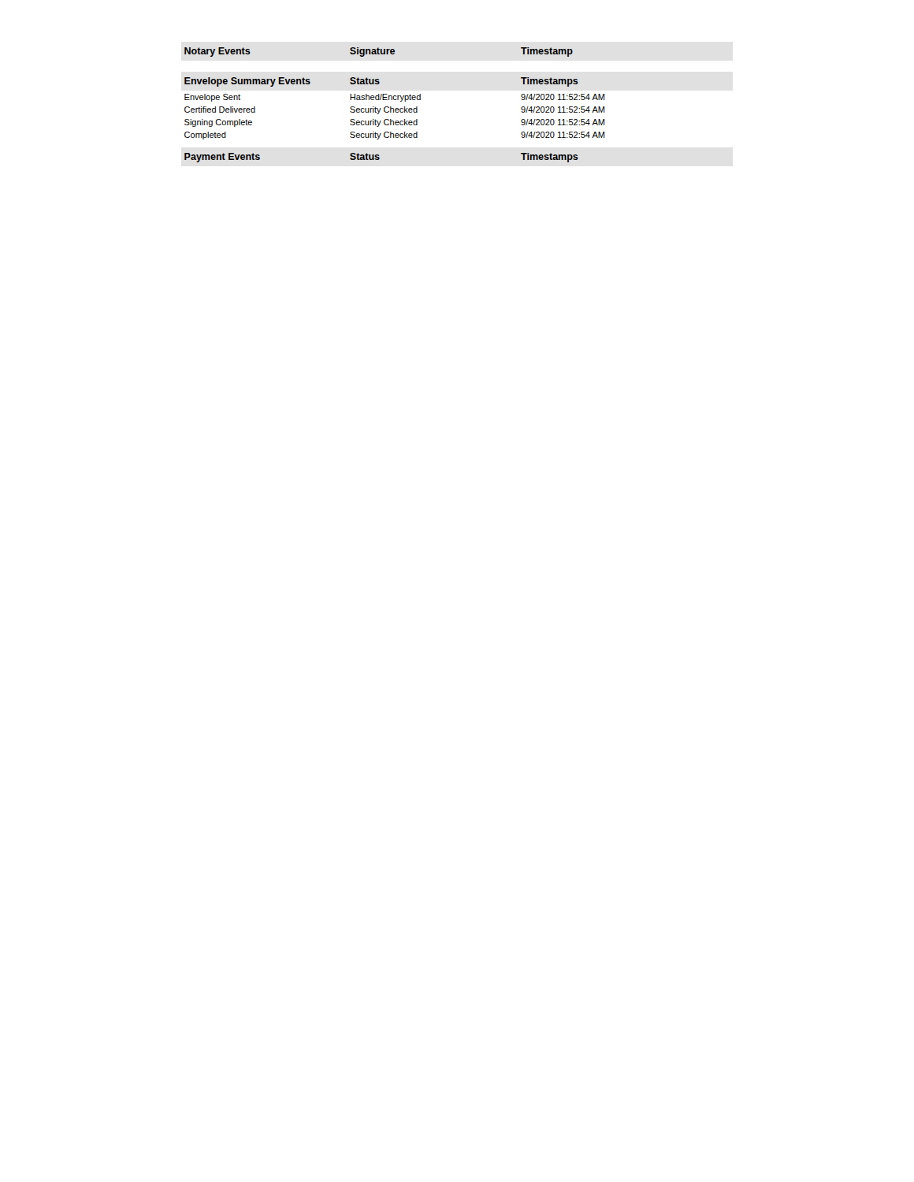| Notary Events | Signature | Timestamp |
| --- | --- | --- |
| Envelope Summary Events | Status | Timestamps |
| --- | --- | --- |
| Envelope Sent | Hashed/Encrypted | 9/4/2020 11:52:54 AM |
| Certified Delivered | Security Checked | 9/4/2020 11:52:54 AM |
| Signing Complete | Security Checked | 9/4/2020 11:52:54 AM |
| Completed | Security Checked | 9/4/2020 11:52:54 AM |
| Payment Events | Status | Timestamps |
| --- | --- | --- |